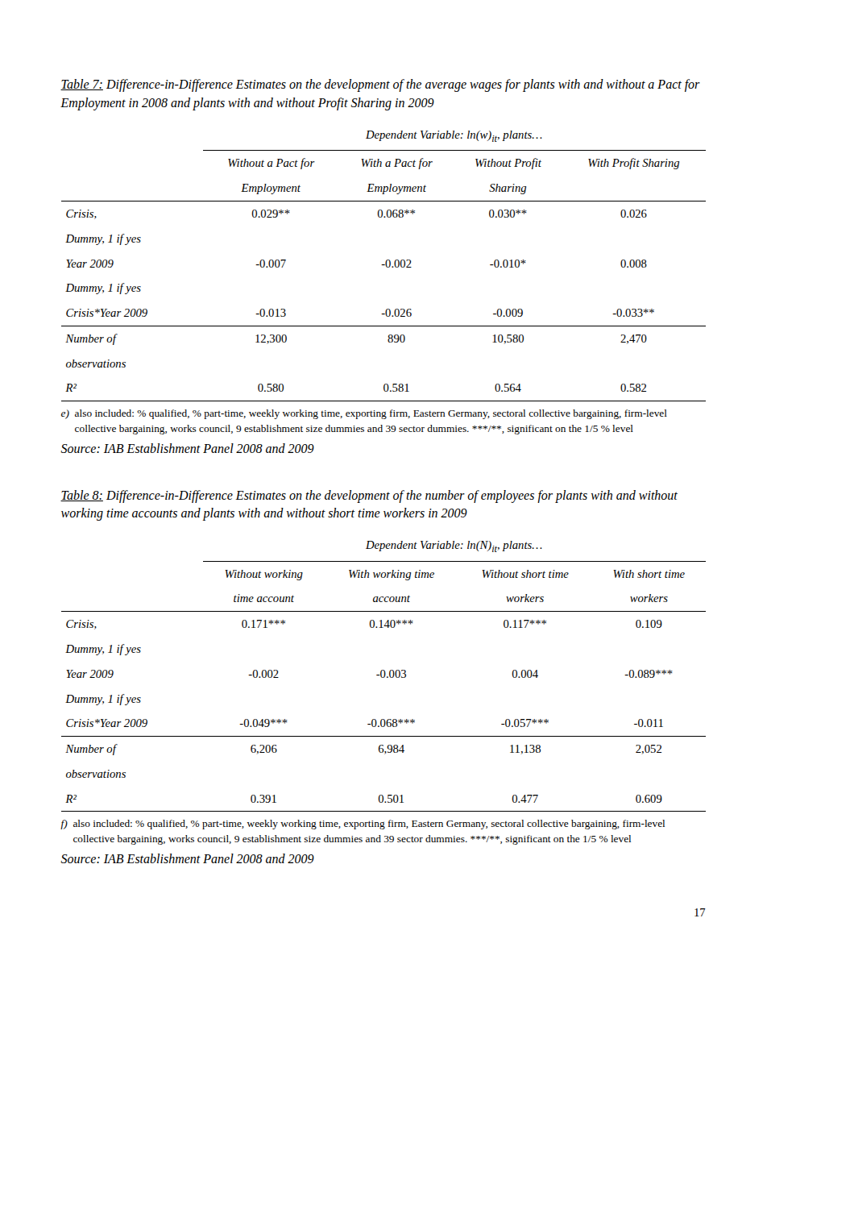Table 7: Difference-in-Difference Estimates on the development of the average wages for plants with and without a Pact for Employment in 2008 and plants with and without Profit Sharing in 2009
| | Dependent Variable: ln(w) it , plants… |
| --- | --- |
| | Without a Pact for | With a Pact for | Without Profit | With Profit Sharing |
| | Employment | Employment | Sharing | |
| Crisis, | 0.029** | 0.068** | 0.030** | 0.026 |
| Dummy, 1 if yes | | | | |
| Year 2009 | -0.007 | -0.002 | -0.010* | 0.008 |
| Dummy, 1 if yes | | | | |
| Crisis*Year 2009 | -0.013 | -0.026 | -0.009 | -0.033** |
| Number of | 12,300 | 890 | 10,580 | 2,470 |
| observations | | | | |
| R² | 0.580 | 0.581 | 0.564 | 0.582 |
e)
also included: % qualified, % part-time, weekly working time, exporting firm, Eastern Germany, sectoral collective bargaining, firm-level collective bargaining, works council, 9 establishment size dummies and 39 sector dummies. ***/**, significant on the 1/5 % level
Source: IAB Establishment Panel 2008 and 2009
Table 8: Difference-in-Difference Estimates on the development of the number of employees for plants with and without working time accounts and plants with and without short time workers in 2009
| | Dependent Variable: ln(N) it , plants… |
| --- | --- |
| | Without working | With working time | Without short time | With short time |
| | time account | account | workers | workers |
| Crisis, | 0.171*** | 0.140*** | 0.117*** | 0.109 |
| Dummy, 1 if yes | | | | |
| Year 2009 | -0.002 | -0.003 | 0.004 | -0.089*** |
| Dummy, 1 if yes | | | | |
| Crisis*Year 2009 | -0.049*** | -0.068*** | -0.057*** | -0.011 |
| Number of | 6,206 | 6,984 | 11,138 | 2,052 |
| observations | | | | |
| R² | 0.391 | 0.501 | 0.477 | 0.609 |
f)
also included: % qualified, % part-time, weekly working time, exporting firm, Eastern Germany, sectoral collective bargaining, firm-level collective bargaining, works council, 9 establishment size dummies and 39 sector dummies. ***/**, significant on the 1/5 % level
Source: IAB Establishment Panel 2008 and 2009
17